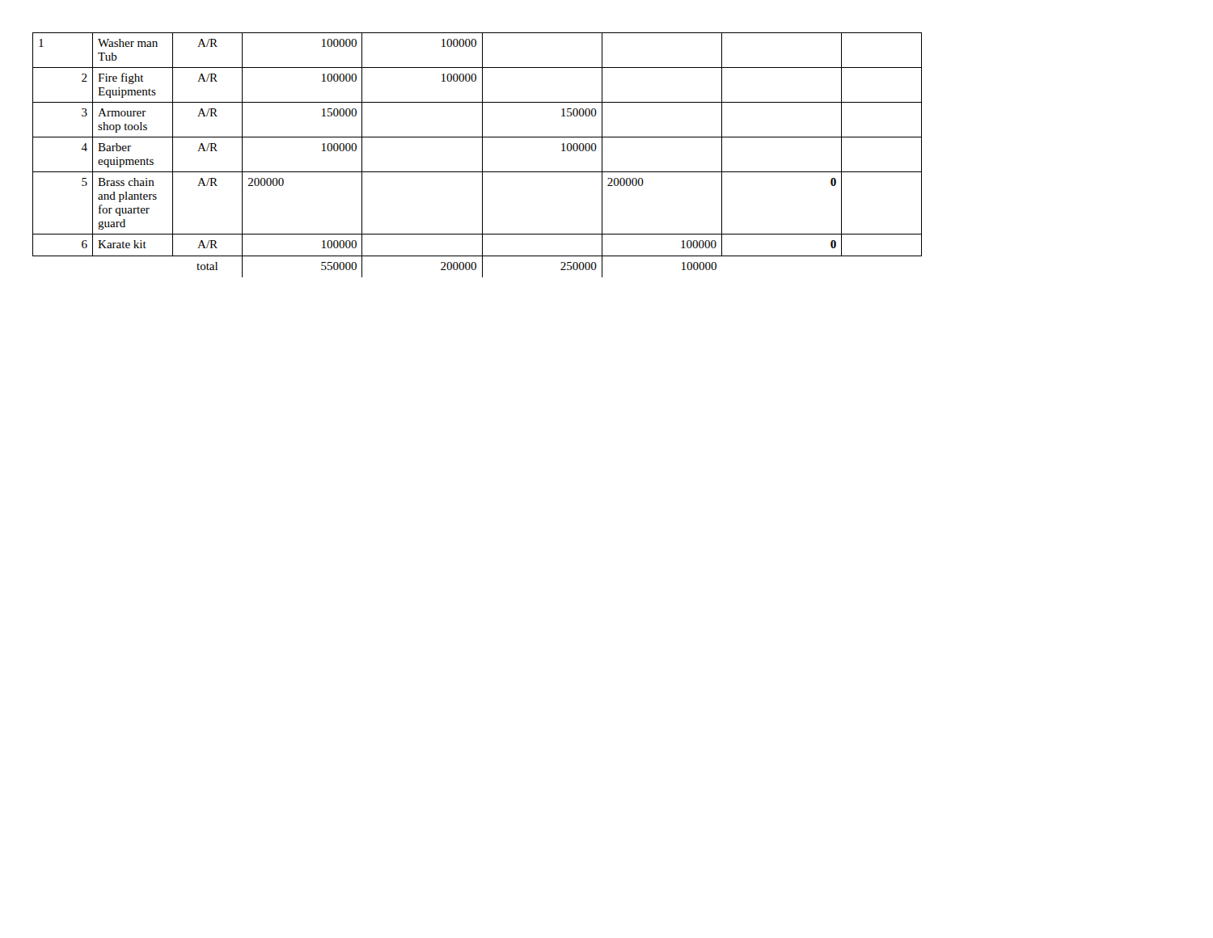| 1 | Washer man Tub | A/R | 100000 | 100000 | | | | |
| 2 | Fire fight Equipments | A/R | 100000 | 100000 | | | | |
| 3 | Armourer shop tools | A/R | 150000 | | 150000 | | | |
| 4 | Barber equipments | A/R | 100000 | | 100000 | | | |
| 5 | Brass chain and planters for quarter guard | A/R | 200000 | | | 200000 | 0 | |
| 6 | Karate kit | A/R | 100000 | | | 100000 | 0 | |
| | | total | 550000 | 200000 | 250000 | 100000 | | |